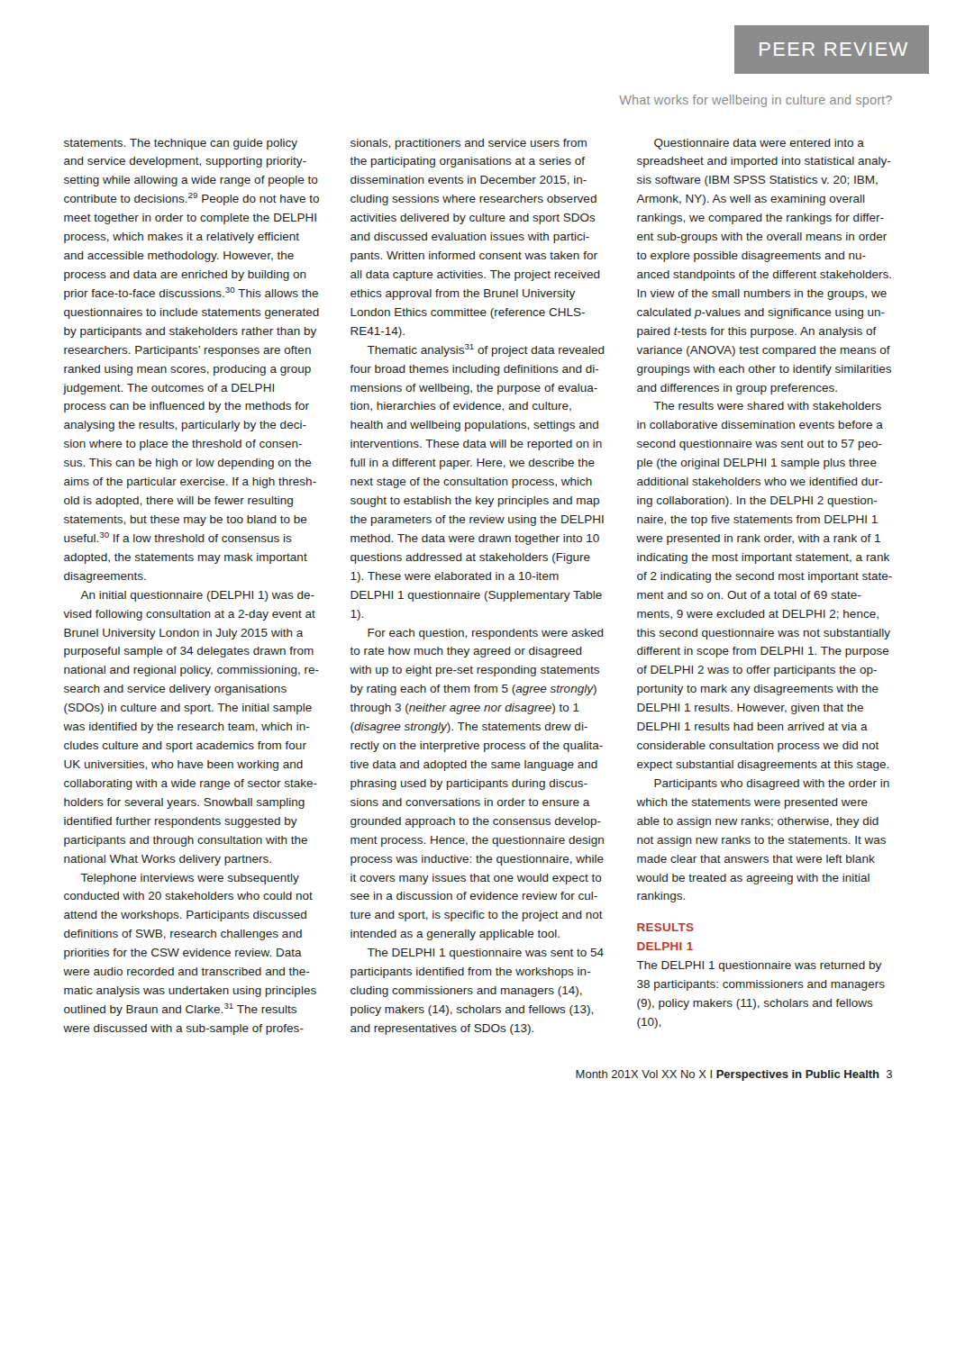Peer Review
What works for wellbeing in culture and sport?
statements. The technique can guide policy and service development, supporting priority-setting while allowing a wide range of people to contribute to decisions.29 People do not have to meet together in order to complete the DELPHI process, which makes it a relatively efficient and accessible methodology. However, the process and data are enriched by building on prior face-to-face discussions.30 This allows the questionnaires to include statements generated by participants and stakeholders rather than by researchers. Participants’ responses are often ranked using mean scores, producing a group judgement. The outcomes of a DELPHI process can be influenced by the methods for analysing the results, particularly by the decision where to place the threshold of consensus. This can be high or low depending on the aims of the particular exercise. If a high threshold is adopted, there will be fewer resulting statements, but these may be too bland to be useful.30 If a low threshold of consensus is adopted, the statements may mask important disagreements.
An initial questionnaire (DELPHI 1) was devised following consultation at a 2-day event at Brunel University London in July 2015 with a purposeful sample of 34 delegates drawn from national and regional policy, commissioning, research and service delivery organisations (SDOs) in culture and sport. The initial sample was identified by the research team, which includes culture and sport academics from four UK universities, who have been working and collaborating with a wide range of sector stakeholders for several years. Snowball sampling identified further respondents suggested by participants and through consultation with the national What Works delivery partners.
Telephone interviews were subsequently conducted with 20 stakeholders who could not attend the workshops. Participants discussed definitions of SWB, research challenges and priorities for the CSW evidence review. Data were audio recorded and transcribed and thematic analysis was undertaken using principles outlined by Braun and Clarke.31 The results were discussed with a sub-sample of professionals, practitioners and service users from the participating organisations at a series of dissemination events in December 2015, including sessions where researchers observed activities delivered by culture and sport SDOs and discussed evaluation issues with participants. Written informed consent was taken for all data capture activities. The project received ethics approval from the Brunel University London Ethics committee (reference CHLS-RE41-14).
Thematic analysis31 of project data revealed four broad themes including definitions and dimensions of wellbeing, the purpose of evaluation, hierarchies of evidence, and culture, health and wellbeing populations, settings and interventions. These data will be reported on in full in a different paper. Here, we describe the next stage of the consultation process, which sought to establish the key principles and map the parameters of the review using the DELPHI method. The data were drawn together into 10 questions addressed at stakeholders (Figure 1). These were elaborated in a 10-item DELPHI 1 questionnaire (Supplementary Table 1).
For each question, respondents were asked to rate how much they agreed or disagreed with up to eight pre-set responding statements by rating each of them from 5 (agree strongly) through 3 (neither agree nor disagree) to 1 (disagree strongly). The statements drew directly on the interpretive process of the qualitative data and adopted the same language and phrasing used by participants during discussions and conversations in order to ensure a grounded approach to the consensus development process. Hence, the questionnaire design process was inductive: the questionnaire, while it covers many issues that one would expect to see in a discussion of evidence review for culture and sport, is specific to the project and not intended as a generally applicable tool.
The DELPHI 1 questionnaire was sent to 54 participants identified from the workshops including commissioners and managers (14), policy makers (14), scholars and fellows (13), and representatives of SDOs (13).
Questionnaire data were entered into a spreadsheet and imported into statistical analysis software (IBM SPSS Statistics v. 20; IBM, Armonk, NY). As well as examining overall rankings, we compared the rankings for different sub-groups with the overall means in order to explore possible disagreements and nuanced standpoints of the different stakeholders. In view of the small numbers in the groups, we calculated p-values and significance using unpaired t-tests for this purpose. An analysis of variance (ANOVA) test compared the means of groupings with each other to identify similarities and differences in group preferences.
The results were shared with stakeholders in collaborative dissemination events before a second questionnaire was sent out to 57 people (the original DELPHI 1 sample plus three additional stakeholders who we identified during collaboration). In the DELPHI 2 questionnaire, the top five statements from DELPHI 1 were presented in rank order, with a rank of 1 indicating the most important statement, a rank of 2 indicating the second most important statement and so on. Out of a total of 69 statements, 9 were excluded at DELPHI 2; hence, this second questionnaire was not substantially different in scope from DELPHI 1. The purpose of DELPHI 2 was to offer participants the opportunity to mark any disagreements with the DELPHI 1 results. However, given that the DELPHI 1 results had been arrived at via a considerable consultation process we did not expect substantial disagreements at this stage.
Participants who disagreed with the order in which the statements were presented were able to assign new ranks; otherwise, they did not assign new ranks to the statements. It was made clear that answers that were left blank would be treated as agreeing with the initial rankings.
Results
DELPHI 1
The DELPHI 1 questionnaire was returned by 38 participants: commissioners and managers (9), policy makers (11), scholars and fellows (10),
Month 201X Vol XX No X I Perspectives in Public Health 3